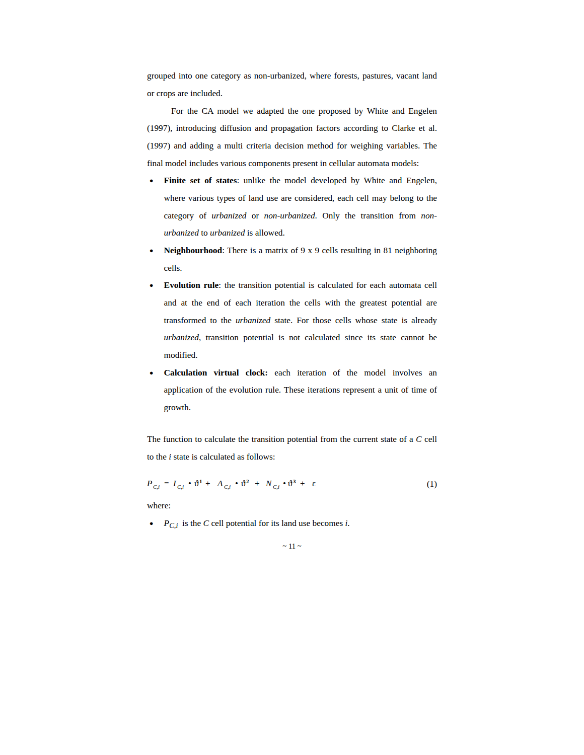grouped into one category as non-urbanized, where forests, pastures, vacant land or crops are included.
For the CA model we adapted the one proposed by White and Engelen (1997), introducing diffusion and propagation factors according to Clarke et al. (1997) and adding a multi criteria decision method for weighing variables. The final model includes various components present in cellular automata models:
Finite set of states: unlike the model developed by White and Engelen, where various types of land use are considered, each cell may belong to the category of urbanized or non-urbanized. Only the transition from non-urbanized to urbanized is allowed.
Neighbourhood: There is a matrix of 9 x 9 cells resulting in 81 neighboring cells.
Evolution rule: the transition potential is calculated for each automata cell and at the end of each iteration the cells with the greatest potential are transformed to the urbanized state. For those cells whose state is already urbanized, transition potential is not calculated since its state cannot be modified.
Calculation virtual clock: each iteration of the model involves an application of the evolution rule. These iterations represent a unit of time of growth.
The function to calculate the transition potential from the current state of a C cell to the i state is calculated as follows:
P C,i = I C,i • ϑ 1 + A C,i • ϑ 2 + N C,i • ϑ 3 + ε (1)
where:
PC,i is the C cell potential for its land use becomes i.
~ 11 ~